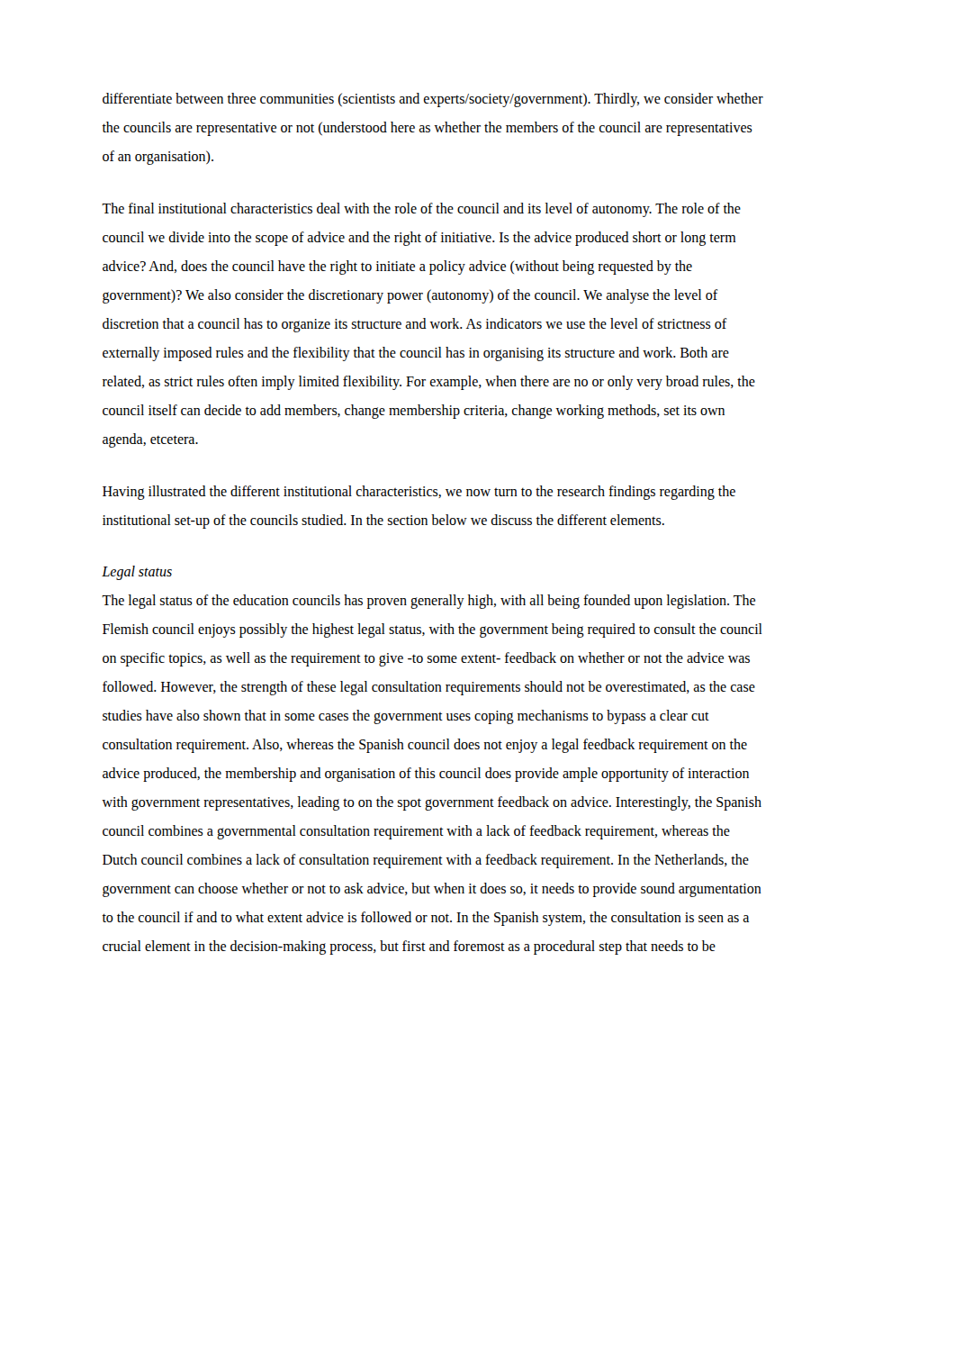differentiate between three communities (scientists and experts/society/government). Thirdly, we consider whether the councils are representative or not (understood here as whether the members of the council are representatives of an organisation).
The final institutional characteristics deal with the role of the council and its level of autonomy. The role of the council we divide into the scope of advice and the right of initiative. Is the advice produced short or long term advice? And, does the council have the right to initiate a policy advice (without being requested by the government)? We also consider the discretionary power (autonomy) of the council. We analyse the level of discretion that a council has to organize its structure and work. As indicators we use the level of strictness of externally imposed rules and the flexibility that the council has in organising its structure and work. Both are related, as strict rules often imply limited flexibility. For example, when there are no or only very broad rules, the council itself can decide to add members, change membership criteria, change working methods, set its own agenda, etcetera.
Having illustrated the different institutional characteristics, we now turn to the research findings regarding the institutional set-up of the councils studied. In the section below we discuss the different elements.
Legal status
The legal status of the education councils has proven generally high, with all being founded upon legislation. The Flemish council enjoys possibly the highest legal status, with the government being required to consult the council on specific topics, as well as the requirement to give -to some extent- feedback on whether or not the advice was followed. However, the strength of these legal consultation requirements should not be overestimated, as the case studies have also shown that in some cases the government uses coping mechanisms to bypass a clear cut consultation requirement. Also, whereas the Spanish council does not enjoy a legal feedback requirement on the advice produced, the membership and organisation of this council does provide ample opportunity of interaction with government representatives, leading to on the spot government feedback on advice. Interestingly, the Spanish council combines a governmental consultation requirement with a lack of feedback requirement, whereas the Dutch council combines a lack of consultation requirement with a feedback requirement. In the Netherlands, the government can choose whether or not to ask advice, but when it does so, it needs to provide sound argumentation to the council if and to what extent advice is followed or not. In the Spanish system, the consultation is seen as a crucial element in the decision-making process, but first and foremost as a procedural step that needs to be